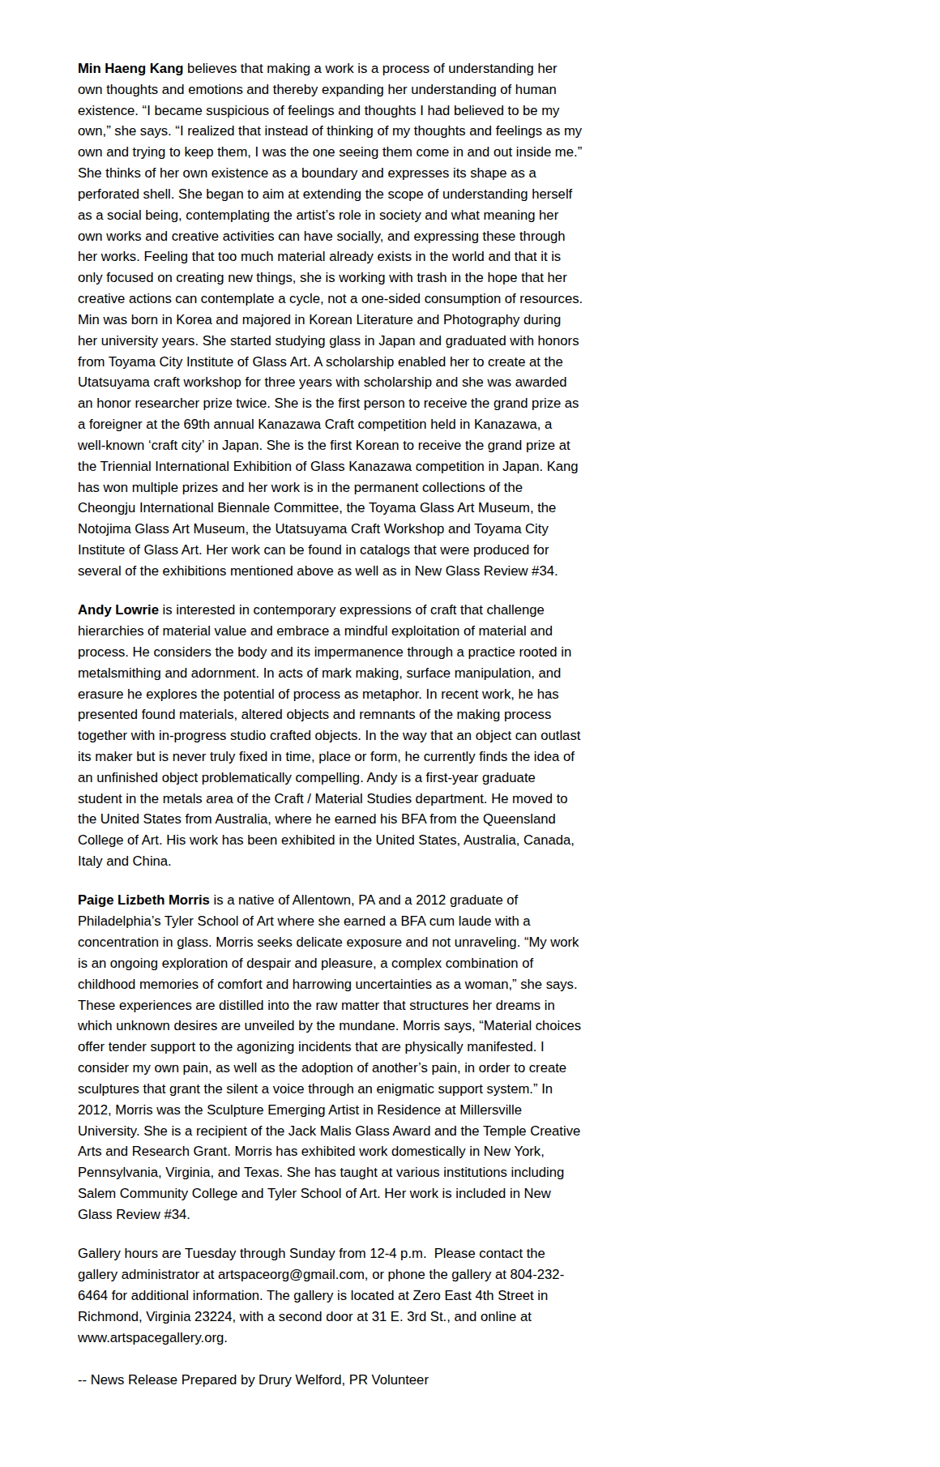Min Haeng Kang believes that making a work is a process of understanding her own thoughts and emotions and thereby expanding her understanding of human existence. “I became suspicious of feelings and thoughts I had believed to be my own,” she says. “I realized that instead of thinking of my thoughts and feelings as my own and trying to keep them, I was the one seeing them come in and out inside me.” She thinks of her own existence as a boundary and expresses its shape as a perforated shell. She began to aim at extending the scope of understanding herself as a social being, contemplating the artist’s role in society and what meaning her own works and creative activities can have socially, and expressing these through her works. Feeling that too much material already exists in the world and that it is only focused on creating new things, she is working with trash in the hope that her creative actions can contemplate a cycle, not a one-sided consumption of resources. Min was born in Korea and majored in Korean Literature and Photography during her university years. She started studying glass in Japan and graduated with honors from Toyama City Institute of Glass Art. A scholarship enabled her to create at the Utatsuyama craft workshop for three years with scholarship and she was awarded an honor researcher prize twice. She is the first person to receive the grand prize as a foreigner at the 69th annual Kanazawa Craft competition held in Kanazawa, a well-known ‘craft city’ in Japan. She is the first Korean to receive the grand prize at the Triennial International Exhibition of Glass Kanazawa competition in Japan. Kang has won multiple prizes and her work is in the permanent collections of the Cheongju International Biennale Committee, the Toyama Glass Art Museum, the Notojima Glass Art Museum, the Utatsuyama Craft Workshop and Toyama City Institute of Glass Art. Her work can be found in catalogs that were produced for several of the exhibitions mentioned above as well as in New Glass Review #34.
Andy Lowrie is interested in contemporary expressions of craft that challenge hierarchies of material value and embrace a mindful exploitation of material and process. He considers the body and its impermanence through a practice rooted in metalsmithing and adornment. In acts of mark making, surface manipulation, and erasure he explores the potential of process as metaphor. In recent work, he has presented found materials, altered objects and remnants of the making process together with in-progress studio crafted objects. In the way that an object can outlast its maker but is never truly fixed in time, place or form, he currently finds the idea of an unfinished object problematically compelling. Andy is a first-year graduate student in the metals area of the Craft / Material Studies department. He moved to the United States from Australia, where he earned his BFA from the Queensland College of Art. His work has been exhibited in the United States, Australia, Canada, Italy and China.
Paige Lizbeth Morris is a native of Allentown, PA and a 2012 graduate of Philadelphia’s Tyler School of Art where she earned a BFA cum laude with a concentration in glass. Morris seeks delicate exposure and not unraveling. “My work is an ongoing exploration of despair and pleasure, a complex combination of childhood memories of comfort and harrowing uncertainties as a woman,” she says. These experiences are distilled into the raw matter that structures her dreams in which unknown desires are unveiled by the mundane. Morris says, “Material choices offer tender support to the agonizing incidents that are physically manifested. I consider my own pain, as well as the adoption of another’s pain, in order to create sculptures that grant the silent a voice through an enigmatic support system.” In 2012, Morris was the Sculpture Emerging Artist in Residence at Millersville University. She is a recipient of the Jack Malis Glass Award and the Temple Creative Arts and Research Grant. Morris has exhibited work domestically in New York, Pennsylvania, Virginia, and Texas. She has taught at various institutions including Salem Community College and Tyler School of Art. Her work is included in New Glass Review #34.
Gallery hours are Tuesday through Sunday from 12-4 p.m. Please contact the gallery administrator at artspaceorg@gmail.com, or phone the gallery at 804-232-6464 for additional information. The gallery is located at Zero East 4th Street in Richmond, Virginia 23224, with a second door at 31 E. 3rd St., and online at www.artspacegallery.org.
-- News Release Prepared by Drury Welford, PR Volunteer